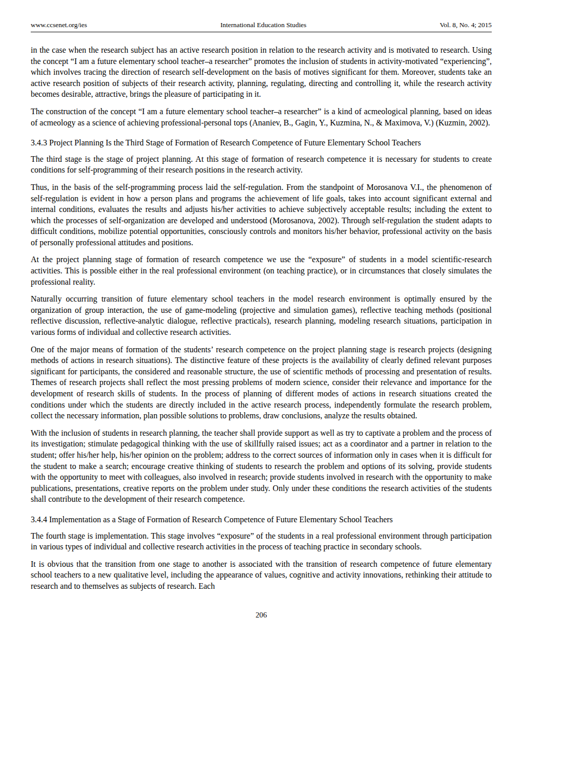www.ccsenet.org/ies International Education Studies Vol. 8, No. 4; 2015
in the case when the research subject has an active research position in relation to the research activity and is motivated to research. Using the concept “I am a future elementary school teacher–a researcher” promotes the inclusion of students in activity-motivated “experiencing”, which involves tracing the direction of research self-development on the basis of motives significant for them. Moreover, students take an active research position of subjects of their research activity, planning, regulating, directing and controlling it, while the research activity becomes desirable, attractive, brings the pleasure of participating in it.
The construction of the concept “I am a future elementary school teacher–a researcher” is a kind of acmeological planning, based on ideas of acmeology as a science of achieving professional-personal tops (Ananiev, B., Gagin, Y., Kuzmina, N., & Maximova, V.) (Kuzmin, 2002).
3.4.3 Project Planning Is the Third Stage of Formation of Research Competence of Future Elementary School Teachers
The third stage is the stage of project planning. At this stage of formation of research competence it is necessary for students to create conditions for self-programming of their research positions in the research activity.
Thus, in the basis of the self-programming process laid the self-regulation. From the standpoint of Morosanova V.I., the phenomenon of self-regulation is evident in how a person plans and programs the achievement of life goals, takes into account significant external and internal conditions, evaluates the results and adjusts his/her activities to achieve subjectively acceptable results; including the extent to which the processes of self-organization are developed and understood (Morosanova, 2002). Through self-regulation the student adapts to difficult conditions, mobilize potential opportunities, consciously controls and monitors his/her behavior, professional activity on the basis of personally professional attitudes and positions.
At the project planning stage of formation of research competence we use the “exposure” of students in a model scientific-research activities. This is possible either in the real professional environment (on teaching practice), or in circumstances that closely simulates the professional reality.
Naturally occurring transition of future elementary school teachers in the model research environment is optimally ensured by the organization of group interaction, the use of game-modeling (projective and simulation games), reflective teaching methods (positional reflective discussion, reflective-analytic dialogue, reflective practicals), research planning, modeling research situations, participation in various forms of individual and collective research activities.
One of the major means of formation of the students’ research competence on the project planning stage is research projects (designing methods of actions in research situations). The distinctive feature of these projects is the availability of clearly defined relevant purposes significant for participants, the considered and reasonable structure, the use of scientific methods of processing and presentation of results. Themes of research projects shall reflect the most pressing problems of modern science, consider their relevance and importance for the development of research skills of students. In the process of planning of different modes of actions in research situations created the conditions under which the students are directly included in the active research process, independently formulate the research problem, collect the necessary information, plan possible solutions to problems, draw conclusions, analyze the results obtained.
With the inclusion of students in research planning, the teacher shall provide support as well as try to captivate a problem and the process of its investigation; stimulate pedagogical thinking with the use of skillfully raised issues; act as a coordinator and a partner in relation to the student; offer his/her help, his/her opinion on the problem; address to the correct sources of information only in cases when it is difficult for the student to make a search; encourage creative thinking of students to research the problem and options of its solving, provide students with the opportunity to meet with colleagues, also involved in research; provide students involved in research with the opportunity to make publications, presentations, creative reports on the problem under study. Only under these conditions the research activities of the students shall contribute to the development of their research competence.
3.4.4 Implementation as a Stage of Formation of Research Competence of Future Elementary School Teachers
The fourth stage is implementation. This stage involves “exposure” of the students in a real professional environment through participation in various types of individual and collective research activities in the process of teaching practice in secondary schools.
It is obvious that the transition from one stage to another is associated with the transition of research competence of future elementary school teachers to a new qualitative level, including the appearance of values, cognitive and activity innovations, rethinking their attitude to research and to themselves as subjects of research. Each
206